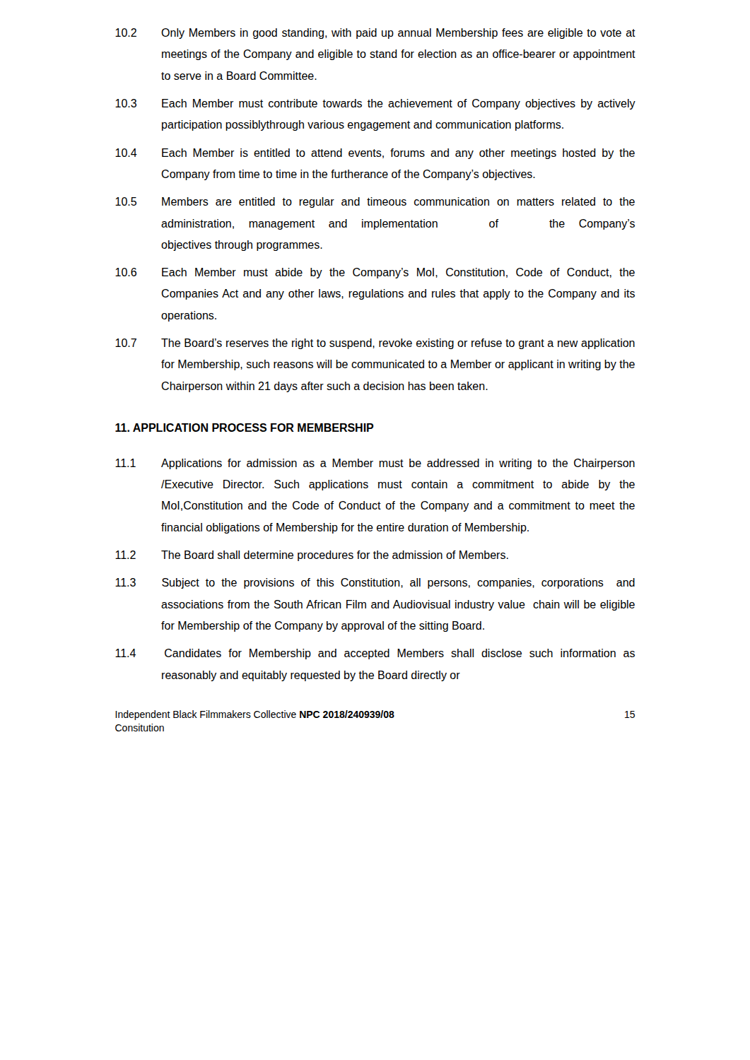10.2 Only Members in good standing, with paid up annual Membership fees are eligible to vote at meetings of the Company and eligible to stand for election as an office-bearer or appointment to serve in a Board Committee.
10.3 Each Member must contribute towards the achievement of Company objectives by actively participation possiblythrough various engagement and communication platforms.
10.4 Each Member is entitled to attend events, forums and any other meetings hosted by the Company from time to time in the furtherance of the Company’s objectives.
10.5 Members are entitled to regular and timeous communication on matters related to the administration, management and implementation of the Company’s objectives through programmes.
10.6 Each Member must abide by the Company’s MoI, Constitution, Code of Conduct, the Companies Act and any other laws, regulations and rules that apply to the Company and its operations.
10.7 The Board’s reserves the right to suspend, revoke existing or refuse to grant a new application for Membership, such reasons will be communicated to a Member or applicant in writing by the Chairperson within 21 days after such a decision has been taken.
11. APPLICATION PROCESS FOR MEMBERSHIP
11.1 Applications for admission as a Member must be addressed in writing to the Chairperson /Executive Director. Such applications must contain a commitment to abide by the MoI,Constitution and the Code of Conduct of the Company and a commitment to meet the financial obligations of Membership for the entire duration of Membership.
11.2 The Board shall determine procedures for the admission of Members.
11.3 Subject to the provisions of this Constitution, all persons, companies, corporations and associations from the South African Film and Audiovisual industry value chain will be eligible for Membership of the Company by approval of the sitting Board.
11.4 Candidates for Membership and accepted Members shall disclose such information as reasonably and equitably requested by the Board directly or
Independent Black Filmmakers Collective NPC 2018/240939/08
Consitution
15